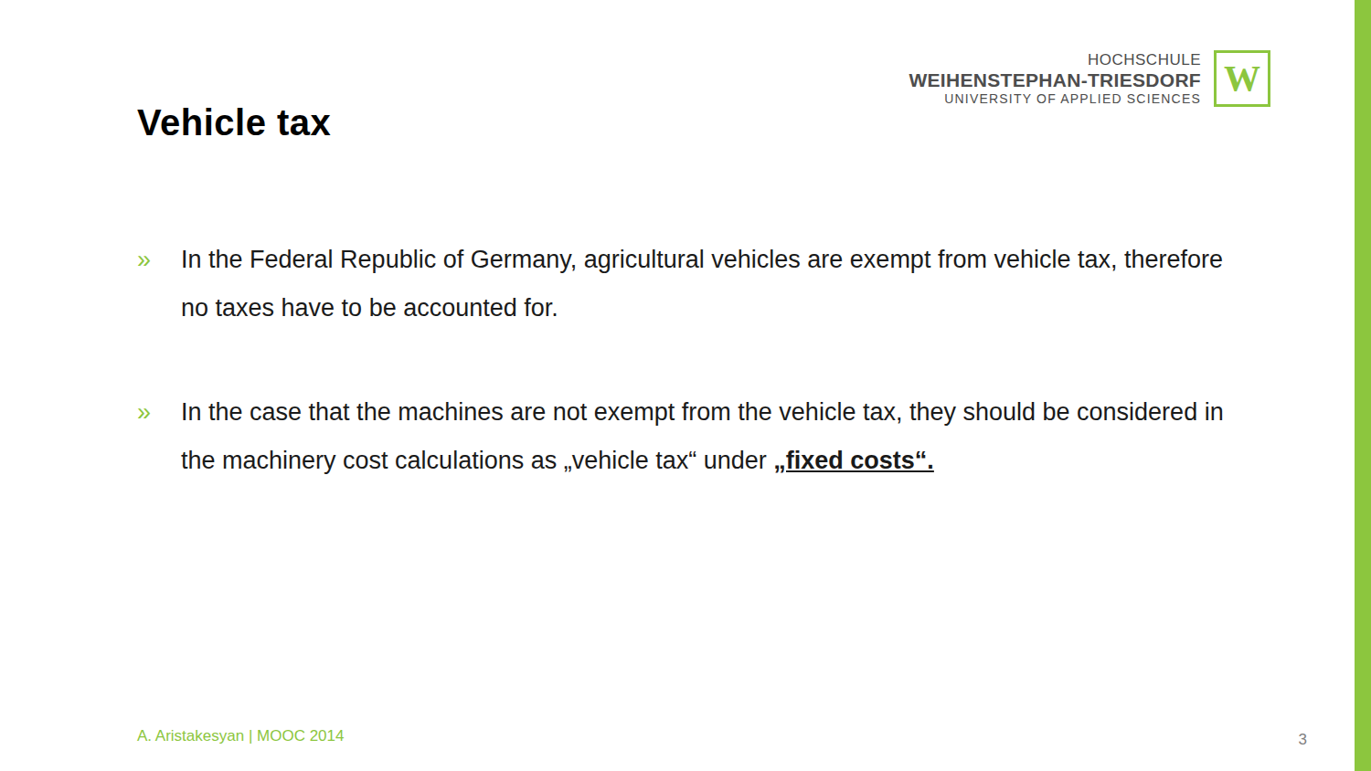HOCHSCHULE
WEIHENSTEPHAN-TRIESDORF
UNIVERSITY OF APPLIED SCIENCES
W
Vehicle tax
In the Federal Republic of Germany, agricultural vehicles are exempt from vehicle tax, therefore no taxes have to be accounted for.
In the case that the machines are not exempt from the vehicle tax, they should be considered in the machinery cost calculations as „vehicle tax“ under „fixed costs“.
A. Aristakesyan | MOOC 2014
3